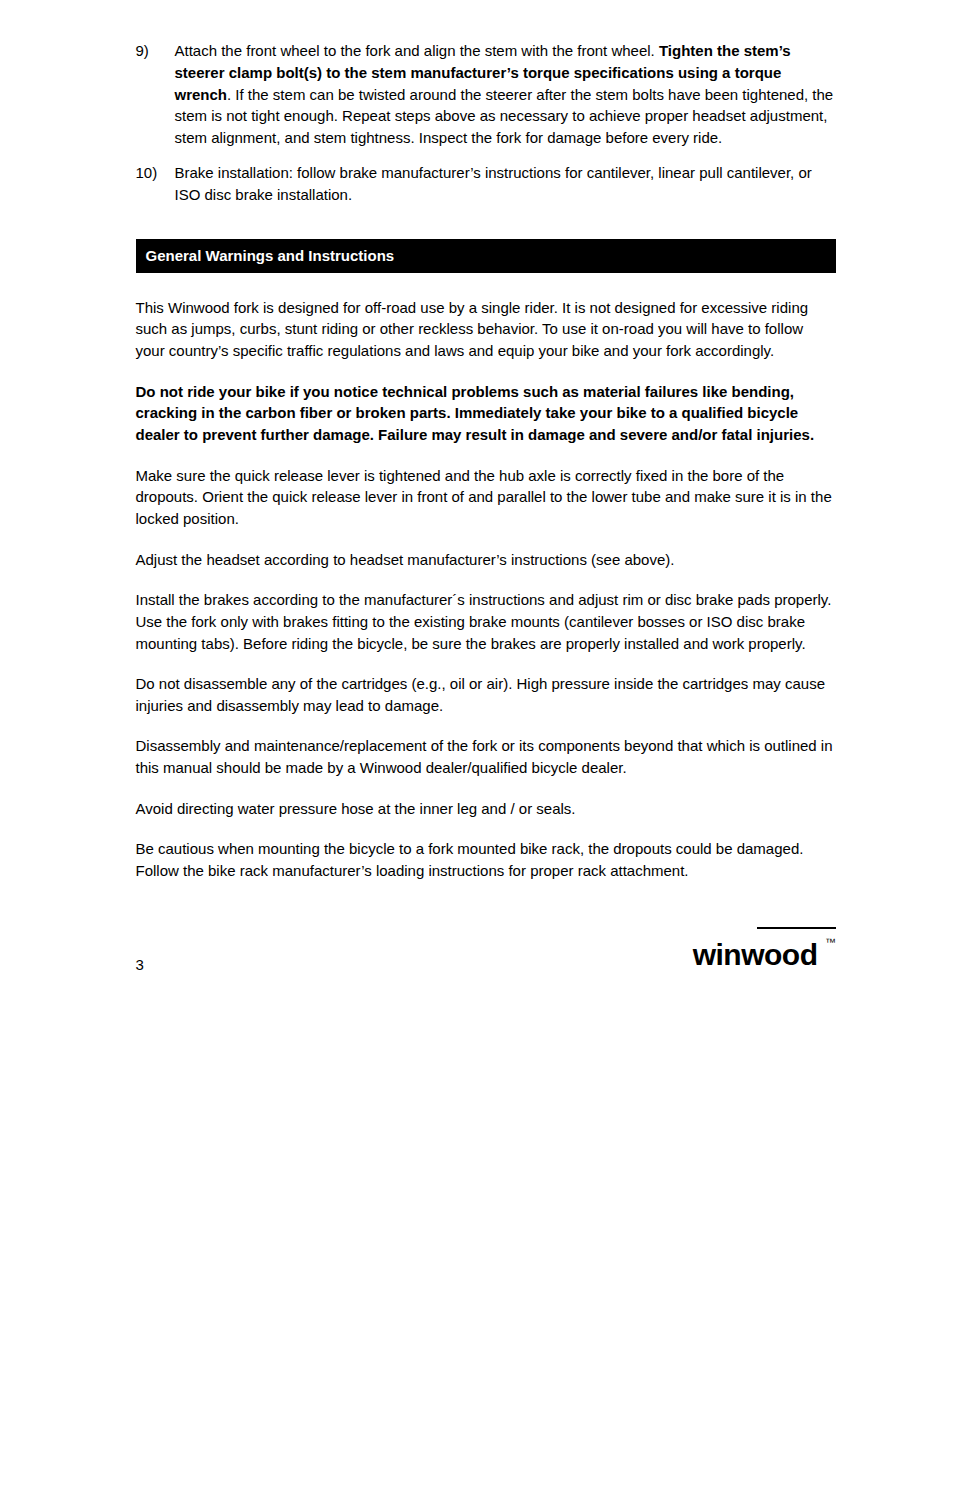9) Attach the front wheel to the fork and align the stem with the front wheel. Tighten the stem’s steerer clamp bolt(s) to the stem manufacturer’s torque specifications using a torque wrench. If the stem can be twisted around the steerer after the stem bolts have been tightened, the stem is not tight enough. Repeat steps above as necessary to achieve proper headset adjustment, stem alignment, and stem tightness. Inspect the fork for damage before every ride.
10) Brake installation: follow brake manufacturer’s instructions for cantilever, linear pull cantilever, or ISO disc brake installation.
General Warnings and Instructions
This Winwood fork is designed for off-road use by a single rider. It is not designed for excessive riding such as jumps, curbs, stunt riding or other reckless behavior. To use it on-road you will have to follow your country’s specific traffic regulations and laws and equip your bike and your fork accordingly.
Do not ride your bike if you notice technical problems such as material failures like bending, cracking in the carbon fiber or broken parts. Immediately take your bike to a qualified bicycle dealer to prevent further damage. Failure may result in damage and severe and/or fatal injuries.
Make sure the quick release lever is tightened and the hub axle is correctly fixed in the bore of the dropouts. Orient the quick release lever in front of and parallel to the lower tube and make sure it is in the locked position.
Adjust the headset according to headset manufacturer’s instructions (see above).
Install the brakes according to the manufacturer´s instructions and adjust rim or disc brake pads properly. Use the fork only with brakes fitting to the existing brake mounts (cantilever bosses or ISO disc brake mounting tabs). Before riding the bicycle, be sure the brakes are properly installed and work properly.
Do not disassemble any of the cartridges (e.g., oil or air). High pressure inside the cartridges may cause injuries and disassembly may lead to damage.
Disassembly and maintenance/replacement of the fork or its components beyond that which is outlined in this manual should be made by a Winwood dealer/qualified bicycle dealer.
Avoid directing water pressure hose at the inner leg and / or seals.
Be cautious when mounting the bicycle to a fork mounted bike rack, the dropouts could be damaged. Follow the bike rack manufacturer’s loading instructions for proper rack attachment.
3
winwood™